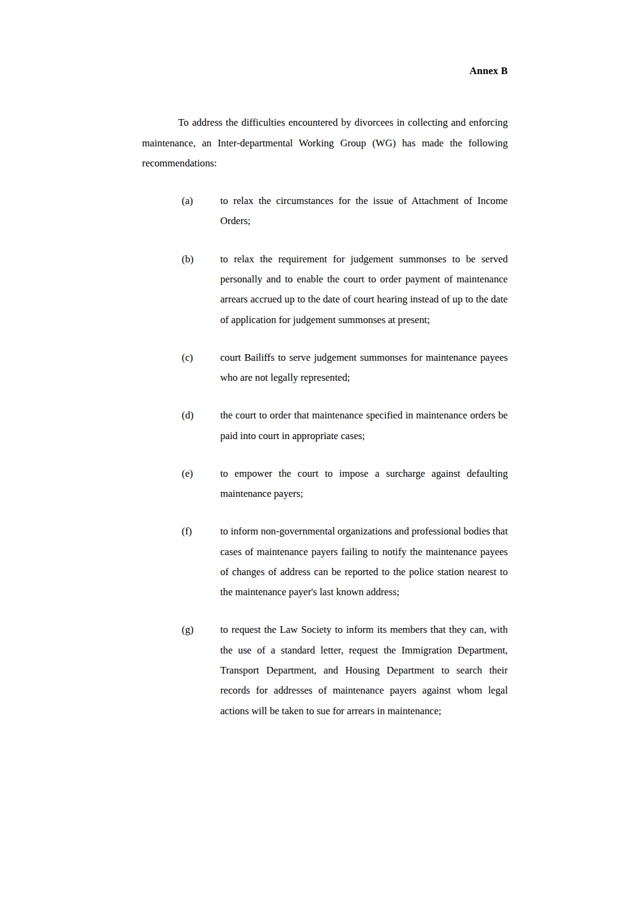Annex B
To address the difficulties encountered by divorcees in collecting and enforcing maintenance, an Inter-departmental Working Group (WG) has made the following recommendations:
(a) to relax the circumstances for the issue of Attachment of Income Orders;
(b) to relax the requirement for judgement summonses to be served personally and to enable the court to order payment of maintenance arrears accrued up to the date of court hearing instead of up to the date of application for judgement summonses at present;
(c) court Bailiffs to serve judgement summonses for maintenance payees who are not legally represented;
(d) the court to order that maintenance specified in maintenance orders be paid into court in appropriate cases;
(e) to empower the court to impose a surcharge against defaulting maintenance payers;
(f) to inform non-governmental organizations and professional bodies that cases of maintenance payers failing to notify the maintenance payees of changes of address can be reported to the police station nearest to the maintenance payer's last known address;
(g) to request the Law Society to inform its members that they can, with the use of a standard letter, request the Immigration Department, Transport Department, and Housing Department to search their records for addresses of maintenance payers against whom legal actions will be taken to sue for arrears in maintenance;